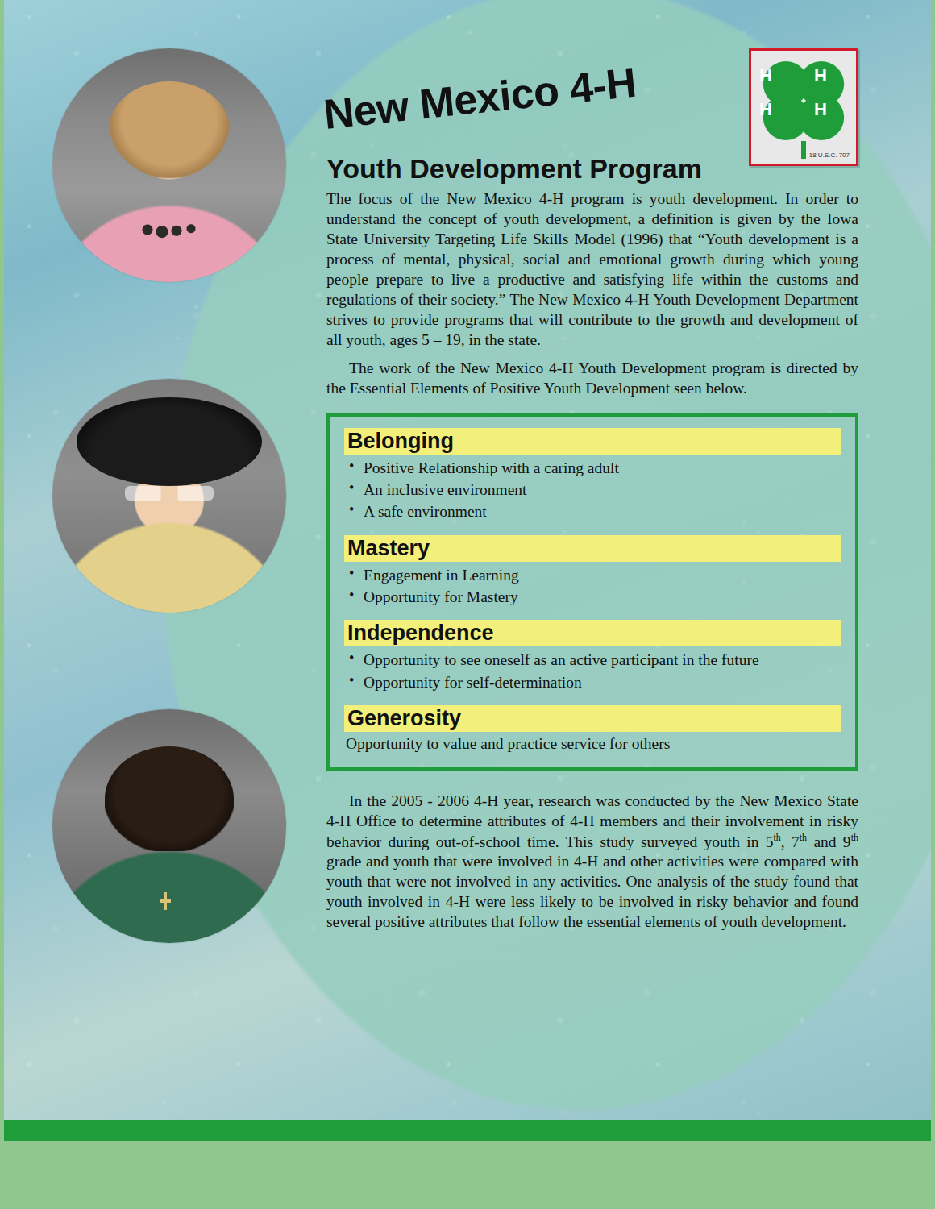New Mexico 4-H
18 U.S.C. 707
Youth Development Program
The focus of the New Mexico 4-H program is youth development. In order to understand the concept of youth development, a definition is given by the Iowa State University Targeting Life Skills Model (1996) that “Youth development is a process of mental, physical, social and emotional growth during which young people prepare to live a productive and satisfying life within the customs and regulations of their society.” The New Mexico 4-H Youth Development Department strives to provide programs that will contribute to the growth and development of all youth, ages 5 – 19, in the state.
The work of the New Mexico 4-H Youth Development program is directed by the Essential Elements of Positive Youth Development seen below.
Belonging
Positive Relationship with a caring adult
An inclusive environment
A safe environment
Mastery
Engagement in Learning
Opportunity for Mastery
Independence
Opportunity to see oneself as an active participant in the future
Opportunity for self-determination
Generosity
Opportunity to value and practice service for others
In the 2005 - 2006 4-H year, research was conducted by the New Mexico State 4-H Office to determine attributes of 4-H members and their involvement in risky behavior during out-of-school time. This study surveyed youth in 5th, 7th and 9th grade and youth that were involved in 4-H and other activities were compared with youth that were not involved in any activities. One analysis of the study found that youth involved in 4-H were less likely to be involved in risky behavior and found several positive attributes that follow the essential elements of youth development.